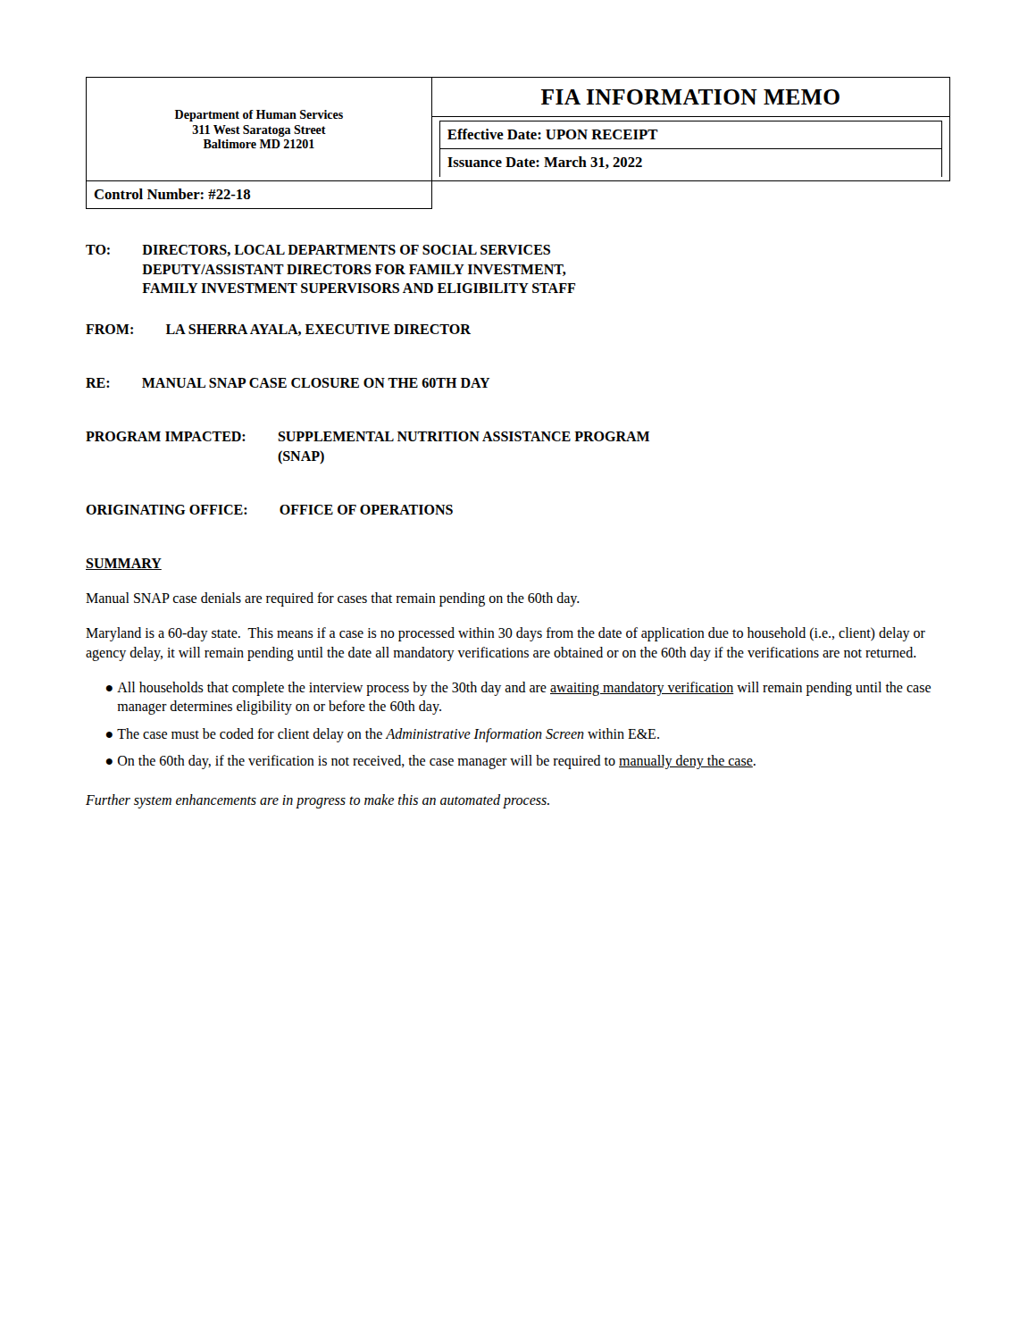| Department of Human Services 311 West Saratoga Street Baltimore MD 21201 | FIA INFORMATION MEMO |
| / Effective Date: UPON RECEIPT / / Issuance Date: March 31, 2022 / |
| Control Number: #22-18 | |
| TO: | DIRECTORS, LOCAL DEPARTMENTS OF SOCIAL SERVICES DEPUTY/ASSISTANT DIRECTORS FOR FAMILY INVESTMENT, FAMILY INVESTMENT SUPERVISORS AND ELIGIBILITY STAFF |
| FROM: | LA SHERRA AYALA, EXECUTIVE DIRECTOR |
| RE: | MANUAL SNAP CASE CLOSURE ON THE 60TH DAY |
| PROGRAM IMPACTED: | SUPPLEMENTAL NUTRITION ASSISTANCE PROGRAM (SNAP) |
| ORIGINATING OFFICE: | OFFICE OF OPERATIONS |
SUMMARY
Manual SNAP case denials are required for cases that remain pending on the 60th day.
Maryland is a 60-day state. This means if a case is no processed within 30 days from the date of application due to household (i.e., client) delay or agency delay, it will remain pending until the date all mandatory verifications are obtained or on the 60th day if the verifications are not returned.
All households that complete the interview process by the 30th day and are awaiting mandatory verification will remain pending until the case manager determines eligibility on or before the 60th day.
The case must be coded for client delay on the Administrative Information Screen within E&E.
On the 60th day, if the verification is not received, the case manager will be required to manually deny the case.
Further system enhancements are in progress to make this an automated process.